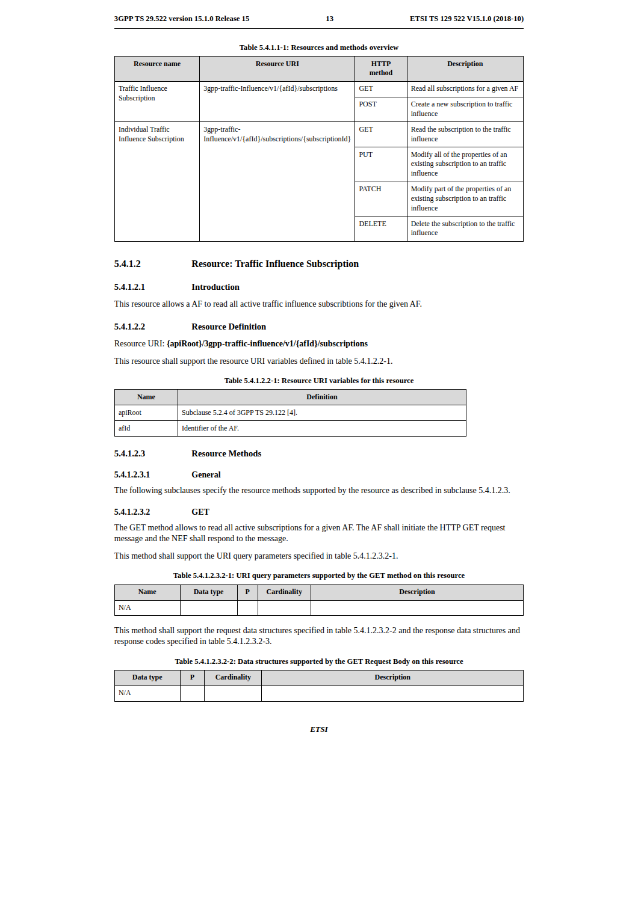3GPP TS 29.522 version 15.1.0 Release 15
13
ETSI TS 129 522 V15.1.0 (2018-10)
Table 5.4.1.1-1: Resources and methods overview
| Resource name | Resource URI | HTTP method | Description |
| --- | --- | --- | --- |
| Traffic Influence Subscription | 3gpp-traffic-Influence/v1/{afId}/subscriptions | GET | Read all subscriptions for a given AF |
| POST | Create a new subscription to traffic influence |
| Individual Traffic Influence Subscription | 3gpp-traffic-Influence/v1/{afId}/subscriptions/{subscriptionId} | GET | Read the subscription to the traffic influence |
| PUT | Modify all of the properties of an existing subscription to an traffic influence |
| PATCH | Modify part of the properties of an existing subscription to an traffic influence |
| DELETE | Delete the subscription to the traffic influence |
5.4.1.2 Resource: Traffic Influence Subscription
5.4.1.2.1 Introduction
This resource allows a AF to read all active traffic influence subscribtions for the given AF.
5.4.1.2.2 Resource Definition
Resource URI: {apiRoot}/3gpp-traffic-influence/v1/{afId}/subscriptions
This resource shall support the resource URI variables defined in table 5.4.1.2.2-1.
Table 5.4.1.2.2-1: Resource URI variables for this resource
| Name | Definition |
| --- | --- |
| apiRoot | Subclause 5.2.4 of 3GPP TS 29.122 [4]. |
| afId | Identifier of the AF. |
5.4.1.2.3 Resource Methods
5.4.1.2.3.1 General
The following subclauses specify the resource methods supported by the resource as described in subclause 5.4.1.2.3.
5.4.1.2.3.2 GET
The GET method allows to read all active subscriptions for a given AF. The AF shall initiate the HTTP GET request message and the NEF shall respond to the message.
This method shall support the URI query parameters specified in table 5.4.1.2.3.2-1.
Table 5.4.1.2.3.2-1: URI query parameters supported by the GET method on this resource
| Name | Data type | P | Cardinality | Description |
| --- | --- | --- | --- | --- |
| N/A | | | | |
This method shall support the request data structures specified in table 5.4.1.2.3.2-2 and the response data structures and response codes specified in table 5.4.1.2.3.2-3.
Table 5.4.1.2.3.2-2: Data structures supported by the GET Request Body on this resource
| Data type | P | Cardinality | Description |
| --- | --- | --- | --- |
| N/A | | | |
ETSI